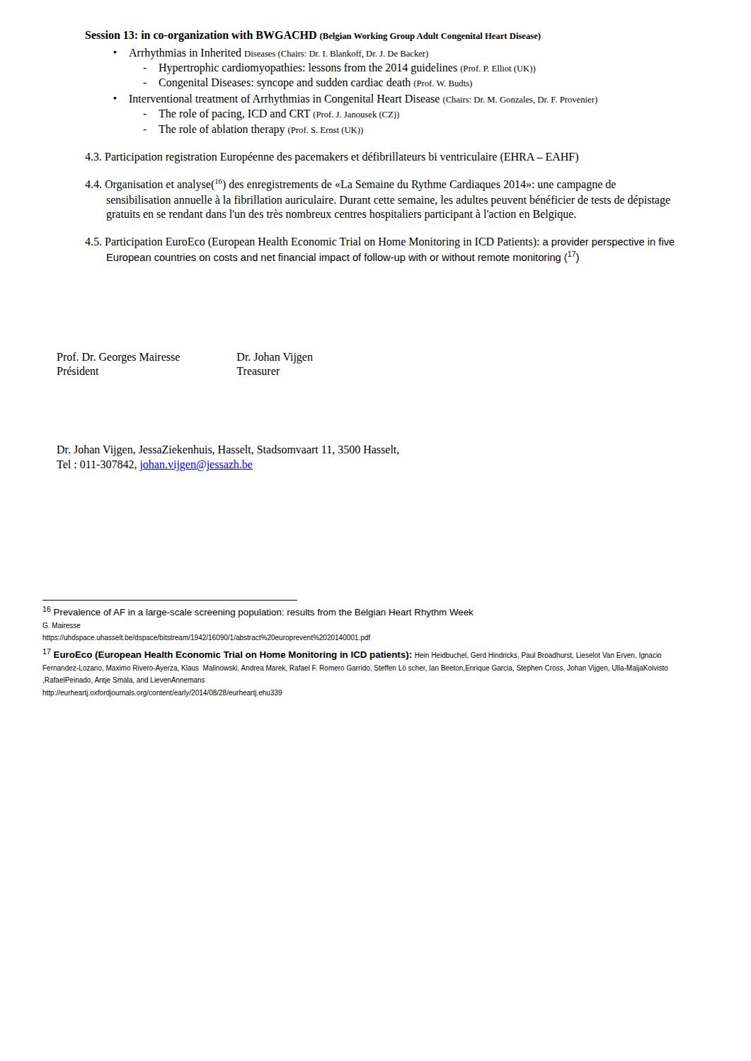Session 13: in co-organization with BWGACHD (Belgian Working Group Adult Congenital Heart Disease)
Arrhythmias in Inherited Diseases (Chairs: Dr. I. Blankoff, Dr. J. De Backer)
Hypertrophic cardiomyopathies: lessons from the 2014 guidelines (Prof. P. Elliot (UK))
Congenital Diseases: syncope and sudden cardiac death (Prof. W. Budts)
Interventional treatment of Arrhythmias in Congenital Heart Disease (Chairs: Dr. M. Gonzales, Dr. F. Provenier)
The role of pacing, ICD and CRT (Prof. J. Janousek (CZ))
The role of ablation therapy (Prof. S. Ernst (UK))
4.3. Participation registration Européenne des pacemakers et défibrillateurs bi ventriculaire (EHRA – EAHF)
4.4. Organisation et analyse(16) des enregistrements de «La Semaine du Rythme Cardiaques 2014»: une campagne de sensibilisation annuelle à la fibrillation auriculaire. Durant cette semaine, les adultes peuvent bénéficier de tests de dépistage gratuits en se rendant dans l'un des très nombreux centres hospitaliers participant à l'action en Belgique.
4.5. Participation EuroEco (European Health Economic Trial on Home Monitoring in ICD Patients): a provider perspective in five European countries on costs and net financial impact of follow-up with or without remote monitoring (17)
| Prof. Dr. Georges Mairesse | Dr. Johan Vijgen |
| Président | Treasurer |
Dr. Johan Vijgen, JessaZiekenhuis, Hasselt, Stadsomvaart 11, 3500 Hasselt,
Tel : 011-307842, johan.vijgen@jessazh.be
16 Prevalence of AF in a large-scale screening population: results from the Belgian Heart Rhythm Week
G. Mairesse
https://uhdspace.uhasselt.be/dspace/bitstream/1942/16090/1/abstract%20europrevent%2020140001.pdf
17 EuroEco (European Health Economic Trial on Home Monitoring in ICD patients): Hein Heidbuchel, Gerd Hindricks, Paul Broadhurst, Lieselot Van Erven, Ignacio Fernandez-Lozano, Maximo Rivero-Ayerza, Klaus Malinowski, Andrea Marek, Rafael F. Romero Garrido, Steffen Lö scher, Ian Beeton,Enrique Garcia, Stephen Cross, Johan Vijgen, Ulla-MaijaKoivisto ,RafaelPeinado, Antje Smala, and LievenAnnemans
http://eurheartj.oxfordjournals.org/content/early/2014/08/28/eurheartj.ehu339